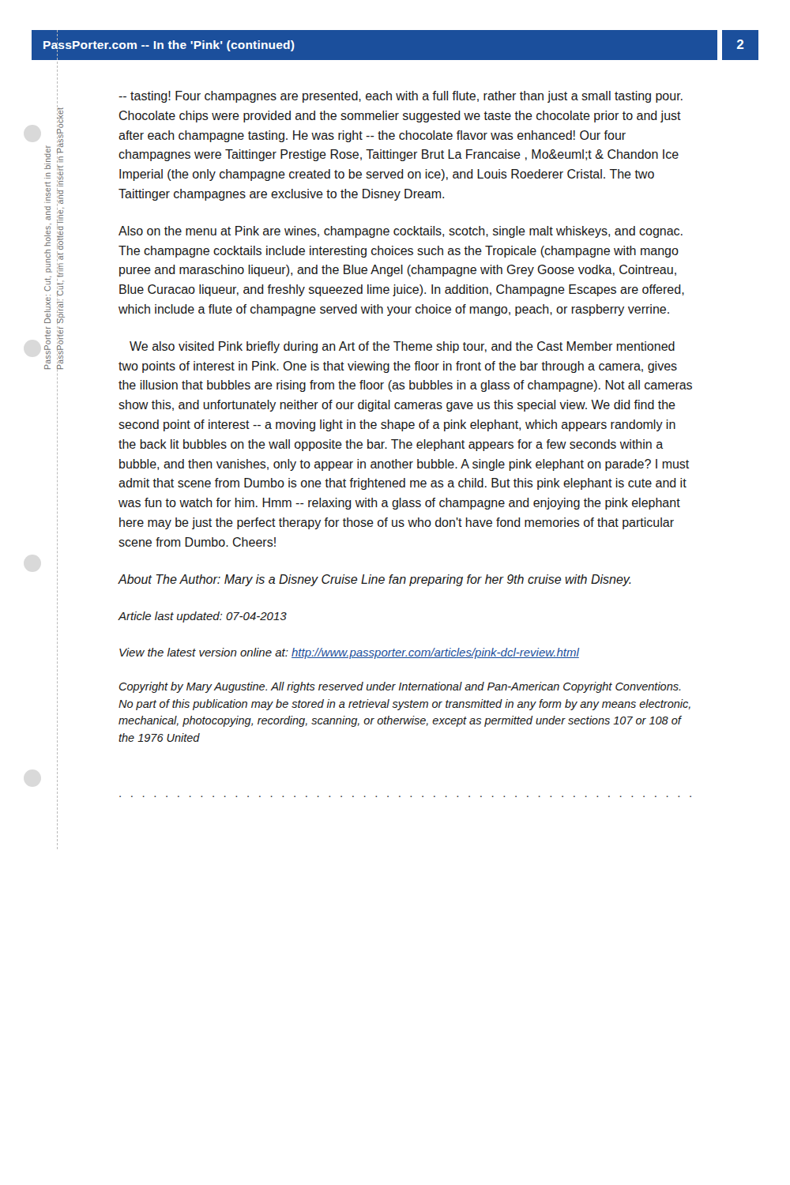PassPorter Deluxe: Cut, punch holes, and insert in binder
PassPorter Spiral: Cut, trim at dotted line, and insert in PassPocket
PassPorter.com -- In the 'Pink' (continued)
2
-- tasting! Four champagnes are presented, each with a full flute, rather than just a small tasting pour. Chocolate chips were provided and the sommelier suggested we taste the chocolate prior to and just after each champagne tasting. He was right -- the chocolate flavor was enhanced! Our four champagnes were Taittinger Prestige Rose, Taittinger Brut La Francaise , Mo&euml;t & Chandon Ice Imperial (the only champagne created to be served on ice), and Louis Roederer Cristal. The two Taittinger champagnes are exclusive to the Disney Dream.
Also on the menu at Pink are wines, champagne cocktails, scotch, single malt whiskeys, and cognac. The champagne cocktails include interesting choices such as the Tropicale (champagne with mango puree and maraschino liqueur), and the Blue Angel (champagne with Grey Goose vodka, Cointreau, Blue Curacao liqueur, and freshly squeezed lime juice). In addition, Champagne Escapes are offered, which include a flute of champagne served with your choice of mango, peach, or raspberry verrine.
We also visited Pink briefly during an Art of the Theme ship tour, and the Cast Member mentioned two points of interest in Pink. One is that viewing the floor in front of the bar through a camera, gives the illusion that bubbles are rising from the floor (as bubbles in a glass of champagne). Not all cameras show this, and unfortunately neither of our digital cameras gave us this special view. We did find the second point of interest -- a moving light in the shape of a pink elephant, which appears randomly in the back lit bubbles on the wall opposite the bar. The elephant appears for a few seconds within a bubble, and then vanishes, only to appear in another bubble. A single pink elephant on parade? I must admit that scene from Dumbo is one that frightened me as a child. But this pink elephant is cute and it was fun to watch for him. Hmm -- relaxing with a glass of champagne and enjoying the pink elephant here may be just the perfect therapy for those of us who don't have fond memories of that particular scene from Dumbo. Cheers!
About The Author: Mary is a Disney Cruise Line fan preparing for her 9th cruise with Disney.
Article last updated: 07-04-2013
View the latest version online at: http://www.passporter.com/articles/pink-dcl-review.html
Copyright by Mary Augustine. All rights reserved under International and Pan-American Copyright Conventions. No part of this publication may be stored in a retrieval system or transmitted in any form by any means electronic, mechanical, photocopying, recording, scanning, or otherwise, except as permitted under sections 107 or 108 of the 1976 United
. . . . . . . . . . . . . . . . . . . . . . . . . . . . . . . . . . . . . . . . . . . . . . . . . . . . . . . . . . . . . . . .